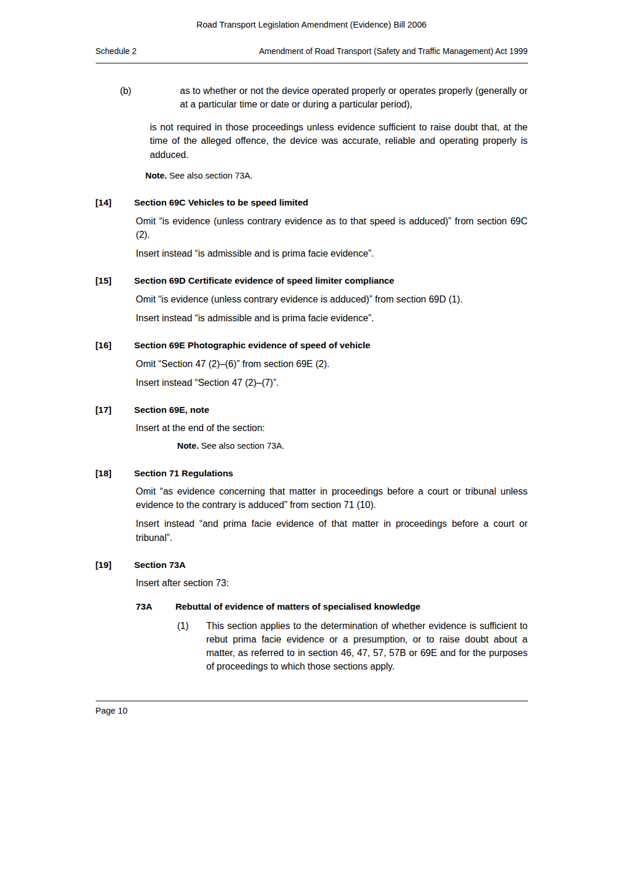Road Transport Legislation Amendment (Evidence) Bill 2006
Schedule 2 Amendment of Road Transport (Safety and Traffic Management) Act 1999
(b) as to whether or not the device operated properly or operates properly (generally or at a particular time or date or during a particular period),
is not required in those proceedings unless evidence sufficient to raise doubt that, at the time of the alleged offence, the device was accurate, reliable and operating properly is adduced.
Note. See also section 73A.
[14] Section 69C Vehicles to be speed limited
Omit “is evidence (unless contrary evidence as to that speed is adduced)” from section 69C (2).
Insert instead “is admissible and is prima facie evidence”.
[15] Section 69D Certificate evidence of speed limiter compliance
Omit “is evidence (unless contrary evidence is adduced)” from section 69D (1).
Insert instead “is admissible and is prima facie evidence”.
[16] Section 69E Photographic evidence of speed of vehicle
Omit “Section 47 (2)–(6)” from section 69E (2).
Insert instead “Section 47 (2)–(7)”.
[17] Section 69E, note
Insert at the end of the section:
Note. See also section 73A.
[18] Section 71 Regulations
Omit “as evidence concerning that matter in proceedings before a court or tribunal unless evidence to the contrary is adduced” from section 71 (10).
Insert instead “and prima facie evidence of that matter in proceedings before a court or tribunal”.
[19] Section 73A
Insert after section 73:
73A Rebuttal of evidence of matters of specialised knowledge
(1) This section applies to the determination of whether evidence is sufficient to rebut prima facie evidence or a presumption, or to raise doubt about a matter, as referred to in section 46, 47, 57, 57B or 69E and for the purposes of proceedings to which those sections apply.
Page 10